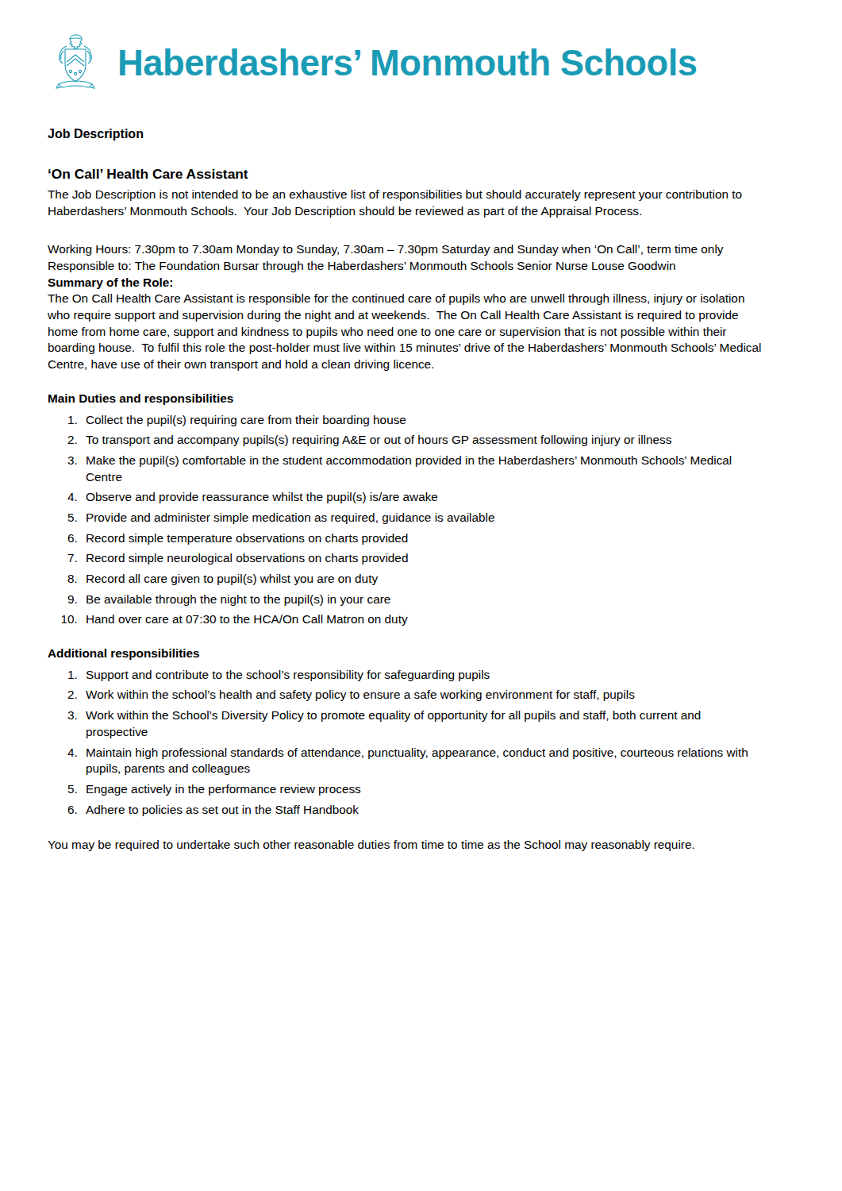Haberdashers’ Monmouth Schools
Job Description
‘On Call’ Health Care Assistant
The Job Description is not intended to be an exhaustive list of responsibilities but should accurately represent your contribution to Haberdashers’ Monmouth Schools. Your Job Description should be reviewed as part of the Appraisal Process.
Working Hours: 7.30pm to 7.30am Monday to Sunday, 7.30am – 7.30pm Saturday and Sunday when ‘On Call’, term time only
Responsible to: The Foundation Bursar through the Haberdashers’ Monmouth Schools Senior Nurse Louse Goodwin
Summary of the Role:
The On Call Health Care Assistant is responsible for the continued care of pupils who are unwell through illness, injury or isolation who require support and supervision during the night and at weekends. The On Call Health Care Assistant is required to provide home from home care, support and kindness to pupils who need one to one care or supervision that is not possible within their boarding house. To fulfil this role the post-holder must live within 15 minutes’ drive of the Haberdashers’ Monmouth Schools’ Medical Centre, have use of their own transport and hold a clean driving licence.
Main Duties and responsibilities
Collect the pupil(s) requiring care from their boarding house
To transport and accompany pupils(s) requiring A&E or out of hours GP assessment following injury or illness
Make the pupil(s) comfortable in the student accommodation provided in the Haberdashers’ Monmouth Schools’ Medical Centre
Observe and provide reassurance whilst the pupil(s) is/are awake
Provide and administer simple medication as required, guidance is available
Record simple temperature observations on charts provided
Record simple neurological observations on charts provided
Record all care given to pupil(s) whilst you are on duty
Be available through the night to the pupil(s) in your care
Hand over care at 07:30 to the HCA/On Call Matron on duty
Additional responsibilities
Support and contribute to the school’s responsibility for safeguarding pupils
Work within the school’s health and safety policy to ensure a safe working environment for staff, pupils
Work within the School’s Diversity Policy to promote equality of opportunity for all pupils and staff, both current and prospective
Maintain high professional standards of attendance, punctuality, appearance, conduct and positive, courteous relations with pupils, parents and colleagues
Engage actively in the performance review process
Adhere to policies as set out in the Staff Handbook
You may be required to undertake such other reasonable duties from time to time as the School may reasonably require.